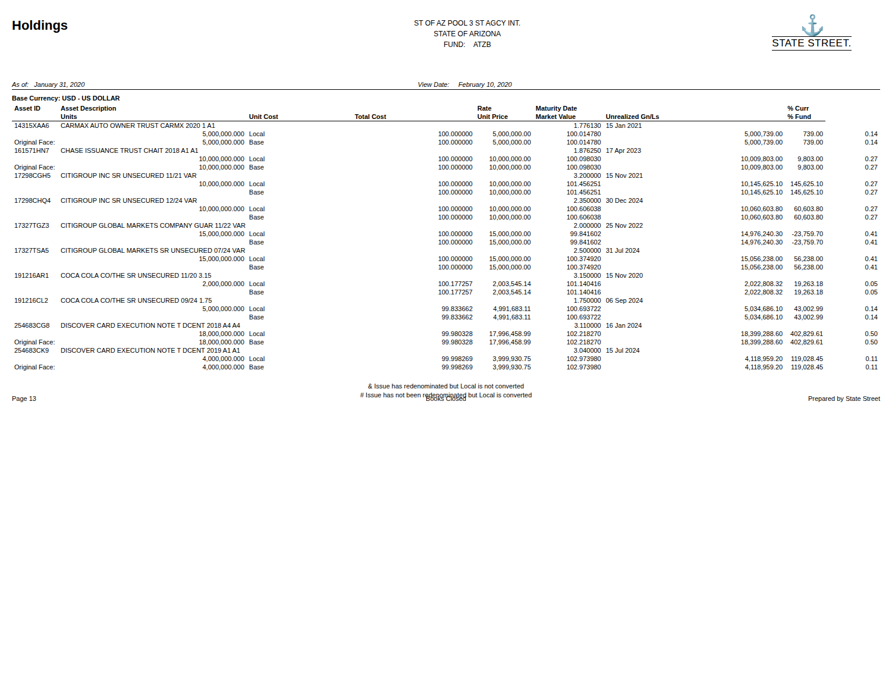Holdings
ST OF AZ POOL 3 ST AGCY INT.
STATE OF ARIZONA
FUND: ATZB
⚓
STATE STREET.
As of: January 31, 2020 View Date: February 10, 2020
Base Currency: USD - US DOLLAR
| Asset ID | Asset Description | | | Rate | Maturity Date | | % Curr |
| --- | --- | --- | --- | --- | --- | --- | --- |
| | Units | Unit Cost | Total Cost | Unit Price | Market Value | Unrealized Gn/Ls | % Fund |
| 14315XAA6 | CARMAX AUTO OWNER TRUST CARMX 2020 1 A1 | 1.776130 | 15 Jan 2021 | | |
| | 5,000,000.000 | Local | 100.000000 | 5,000,000.00 | 100.014780 | 5,000,739.00 | 739.00 | 0.14 |
| Original Face: | 5,000,000.000 | Base | 100.000000 | 5,000,000.00 | 100.014780 | 5,000,739.00 | 739.00 | 0.14 |
| 161571HN7 | CHASE ISSUANCE TRUST CHAIT 2018 A1 A1 | 1.876250 | 17 Apr 2023 | | |
| | 10,000,000.000 | Local | 100.000000 | 10,000,000.00 | 100.098030 | 10,009,803.00 | 9,803.00 | 0.27 |
| Original Face: | 10,000,000.000 | Base | 100.000000 | 10,000,000.00 | 100.098030 | 10,009,803.00 | 9,803.00 | 0.27 |
| 17298CGH5 | CITIGROUP INC SR UNSECURED 11/21 VAR | 3.200000 | 15 Nov 2021 | | |
| | 10,000,000.000 | Local | 100.000000 | 10,000,000.00 | 101.456251 | 10,145,625.10 | 145,625.10 | 0.27 |
| | | Base | 100.000000 | 10,000,000.00 | 101.456251 | 10,145,625.10 | 145,625.10 | 0.27 |
| 17298CHQ4 | CITIGROUP INC SR UNSECURED 12/24 VAR | 2.350000 | 30 Dec 2024 | | |
| | 10,000,000.000 | Local | 100.000000 | 10,000,000.00 | 100.606038 | 10,060,603.80 | 60,603.80 | 0.27 |
| | | Base | 100.000000 | 10,000,000.00 | 100.606038 | 10,060,603.80 | 60,603.80 | 0.27 |
| 17327TGZ3 | CITIGROUP GLOBAL MARKETS COMPANY GUAR 11/22 VAR | 2.000000 | 25 Nov 2022 | | |
| | 15,000,000.000 | Local | 100.000000 | 15,000,000.00 | 99.841602 | 14,976,240.30 | -23,759.70 | 0.41 |
| | | Base | 100.000000 | 15,000,000.00 | 99.841602 | 14,976,240.30 | -23,759.70 | 0.41 |
| 17327TSA5 | CITIGROUP GLOBAL MARKETS SR UNSECURED 07/24 VAR | 2.500000 | 31 Jul 2024 | | |
| | 15,000,000.000 | Local | 100.000000 | 15,000,000.00 | 100.374920 | 15,056,238.00 | 56,238.00 | 0.41 |
| | | Base | 100.000000 | 15,000,000.00 | 100.374920 | 15,056,238.00 | 56,238.00 | 0.41 |
| 191216AR1 | COCA COLA CO/THE SR UNSECURED 11/20 3.15 | 3.150000 | 15 Nov 2020 | | |
| | 2,000,000.000 | Local | 100.177257 | 2,003,545.14 | 101.140416 | 2,022,808.32 | 19,263.18 | 0.05 |
| | | Base | 100.177257 | 2,003,545.14 | 101.140416 | 2,022,808.32 | 19,263.18 | 0.05 |
| 191216CL2 | COCA COLA CO/THE SR UNSECURED 09/24 1.75 | 1.750000 | 06 Sep 2024 | | |
| | 5,000,000.000 | Local | 99.833662 | 4,991,683.11 | 100.693722 | 5,034,686.10 | 43,002.99 | 0.14 |
| | | Base | 99.833662 | 4,991,683.11 | 100.693722 | 5,034,686.10 | 43,002.99 | 0.14 |
| 254683CG8 | DISCOVER CARD EXECUTION NOTE T DCENT 2018 A4 A4 | 3.110000 | 16 Jan 2024 | | |
| | 18,000,000.000 | Local | 99.980328 | 17,996,458.99 | 102.218270 | 18,399,288.60 | 402,829.61 | 0.50 |
| Original Face: | 18,000,000.000 | Base | 99.980328 | 17,996,458.99 | 102.218270 | 18,399,288.60 | 402,829.61 | 0.50 |
| 254683CK9 | DISCOVER CARD EXECUTION NOTE T DCENT 2019 A1 A1 | 3.040000 | 15 Jul 2024 | | |
| | 4,000,000.000 | Local | 99.998269 | 3,999,930.75 | 102.973980 | 4,118,959.20 | 119,028.45 | 0.11 |
| Original Face: | 4,000,000.000 | Base | 99.998269 | 3,999,930.75 | 102.973980 | 4,118,959.20 | 119,028.45 | 0.11 |
& Issue has redenominated but Local is not converted
# Issue has not been redenominated but Local is converted
Page 13
Books Closed
Prepared by State Street